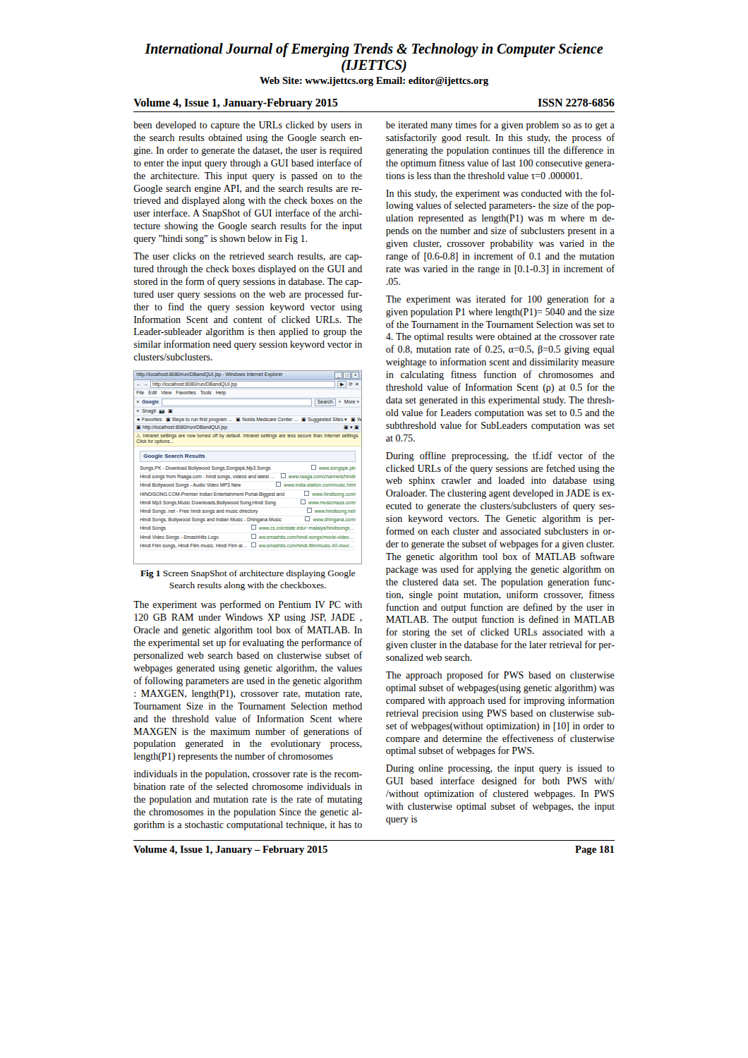International Journal of Emerging Trends & Technology in Computer Science (IJETTCS)
Web Site: www.ijettcs.org Email: editor@ijettcs.org
Volume 4, Issue 1, January-February 2015 ISSN 2278-6856
been developed to capture the URLs clicked by users in the search results obtained using the Google search engine. In order to generate the dataset, the user is required to enter the input query through a GUI based interface of the architecture. This input query is passed on to the Google search engine API, and the search results are retrieved and displayed along with the check boxes on the user interface. A SnapShot of GUI interface of the architecture showing the Google search results for the input query "hindi song" is shown below in Fig 1.
The user clicks on the retrieved search results, are captured through the check boxes displayed on the GUI and stored in the form of query sessions in database. The captured user query sessions on the web are processed further to find the query session keyword vector using Information Scent and content of clicked URLs. The Leader-subleader algorithm is then applied to group the similar information need query session keyword vector in clusters/subclusters.
http://localhost:8080/run/DBandQUI.jsp - Windows Internet Explorer
_□×
←→
http://localhost:8080/run/DBandQUI.jsp
▶
⟳✕
File Edit View Favorites Tools Help
×Google
Search
+More »
×Snagit📷▣
★ Favorites ▣ Steps to run first program ... ▣ Noida Medicare Center ... ▣ Suggested Sites ▾ ▣ Web Slice Gallery ▾ ▣ desktop
▣ http://localhost:8080/run/DBandQUI.jsp ▣ ▾ ▣
⚠ Intranet settings are now turned off by default. Intranet settings are less secure than Internet settings. Click for options...
Google Search Results
Songs.PK - Download Bollywood Songs,Songspk,Mp3 Songs www.songspk.pk/
Hindi songs from Raaga.com - hindi songs, videos and latest movies www.raaga.com/channels/hindi/
Hindi Bollywood Songs - Audio Video MP3 New www.india-station.com/music.html
HINDISONG.COM-Premier Indian Entertainment Portal-Biggest and www.hindisong.com/
Hindi Mp3 Songs,Music Downloads,Bollywood Song,Hindi Song www.musicmaza.com/
Hindi Songs .net - Free hindi songs and music directory www.hindisong.net/
Hindi Songs, Bollywood Songs and Indian Music - Dhingana Music www.dhingana.com/
Hindi Songs www.cs.colostate.edu/~malaiya/hindisongs.html
Hindi Video Songs - SmashHits Logo ww.smashits.com/hindi-songs/movie-videos-list-2.html
Hindi Film songs, Hindi Film music, Hindi Film albums starting with ww.smashits.com/hindi-film/music-40-movies-m.html
Fig 1 Screen SnapShot of architecture displaying Google Search results along with the checkboxes.
The experiment was performed on Pentium IV PC with 120 GB RAM under Windows XP using JSP, JADE , Oracle and genetic algorithm tool box of MATLAB. In the experimental set up for evaluating the performance of personalized web search based on clusterwise subset of webpages generated using genetic algorithm, the values of following parameters are used in the genetic algorithm : MAXGEN, length(P1), crossover rate, mutation rate, Tournament Size in the Tournament Selection method and the threshold value of Information Scent where MAXGEN is the maximum number of generations of population generated in the evolutionary process, length(P1) represents the number of chromosomes
individuals in the population, crossover rate is the recombination rate of the selected chromosome individuals in the population and mutation rate is the rate of mutating the chromosomes in the population Since the genetic algorithm is a stochastic computational technique, it has to be iterated many times for a given problem so as to get a satisfactorily good result. In this study, the process of generating the population continues till the difference in the optimum fitness value of last 100 consecutive generations is less than the threshold value τ=0 .000001.
In this study, the experiment was conducted with the following values of selected parameters- the size of the population represented as length(P1) was m where m depends on the number and size of subclusters present in a given cluster, crossover probability was varied in the range of [0.6-0.8] in increment of 0.1 and the mutation rate was varied in the range in [0.1-0.3] in increment of .05.
The experiment was iterated for 100 generation for a given population P1 where length(P1)= 5040 and the size of the Tournament in the Tournament Selection was set to 4. The optimal results were obtained at the crossover rate of 0.8, mutation rate of 0.25, α=0.5, β=0.5 giving equal weightage to information scent and dissimilarity measure in calculating fitness function of chromosomes and threshold value of Information Scent (ρ) at 0.5 for the data set generated in this experimental study. The threshold value for Leaders computation was set to 0.5 and the subthreshold value for SubLeaders computation was set at 0.75.
During offline preprocessing, the tf.idf vector of the clicked URLs of the query sessions are fetched using the web sphinx crawler and loaded into database using Oraloader. The clustering agent developed in JADE is executed to generate the clusters/subclusters of query session keyword vectors. The Genetic algorithm is performed on each cluster and associated subclusters in order to generate the subset of webpages for a given cluster. The genetic algorithm tool box of MATLAB software package was used for applying the genetic algorithm on the clustered data set. The population generation function, single point mutation, uniform crossover, fitness function and output function are defined by the user in MATLAB. The output function is defined in MATLAB for storing the set of clicked URLs associated with a given cluster in the database for the later retrieval for personalized web search.
The approach proposed for PWS based on clusterwise optimal subset of webpages(using genetic algorithm) was compared with approach used for improving information retrieval precision using PWS based on clusterwise subset of webpages(without optimization) in [10] in order to compare and determine the effectiveness of clusterwise optimal subset of webpages for PWS.
During online processing, the input query is issued to GUI based interface designed for both PWS with/ /without optimization of clustered webpages. In PWS with clusterwise optimal subset of webpages, the input query is
Volume 4, Issue 1, January – February 2015 Page 181